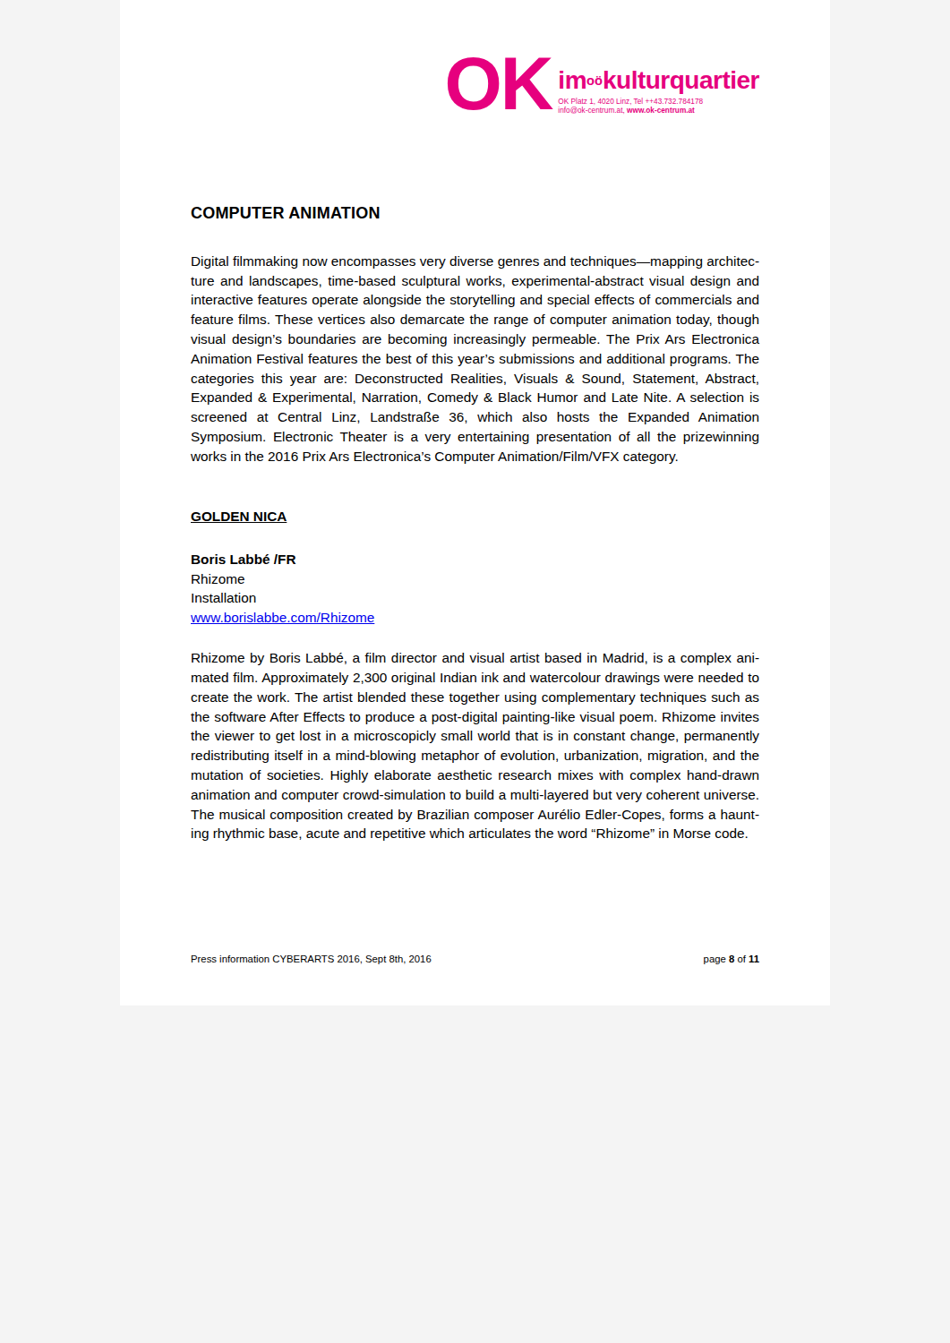OK
imoökulturquartier
OK Platz 1, 4020 Linz, Tel ++43.732.784178
info@ok-centrum.at, www.ok-centrum.at
COMPUTER ANIMATION
Digital filmmaking now encompasses very diverse genres and techniques—mapping architecture and landscapes, time-based sculptural works, experimental-abstract visual design and interactive features operate alongside the storytelling and special effects of commercials and feature films. These vertices also demarcate the range of computer animation today, though visual design’s boundaries are becoming increasingly permeable. The Prix Ars Electronica Animation Festival features the best of this year’s submissions and additional programs. The categories this year are: Deconstructed Realities, Visuals & Sound, Statement, Abstract, Expanded & Experimental, Narration, Comedy & Black Humor and Late Nite. A selection is screened at Central Linz, Landstraße 36, which also hosts the Expanded Animation Symposium. Electronic Theater is a very entertaining presentation of all the prizewinning works in the 2016 Prix Ars Electronica’s Computer Animation/Film/VFX category.
GOLDEN NICA
Boris Labbé /FR
Rhizome
Installation
www.borislabbe.com/Rhizome
Rhizome by Boris Labbé, a film director and visual artist based in Madrid, is a complex animated film. Approximately 2,300 original Indian ink and watercolour drawings were needed to create the work. The artist blended these together using complementary techniques such as the software After Effects to produce a post-digital painting-like visual poem. Rhizome invites the viewer to get lost in a microscopicly small world that is in constant change, permanently redistributing itself in a mind-blowing metaphor of evolution, urbanization, migration, and the mutation of societies. Highly elaborate aesthetic research mixes with complex hand-drawn animation and computer crowd-simulation to build a multi-layered but very coherent universe. The musical composition created by Brazilian composer Aurélio Edler-Copes, forms a haunting rhythmic base, acute and repetitive which articulates the word “Rhizome” in Morse code.
Press information CYBERARTS 2016, Sept 8th, 2016
page 8 of 11